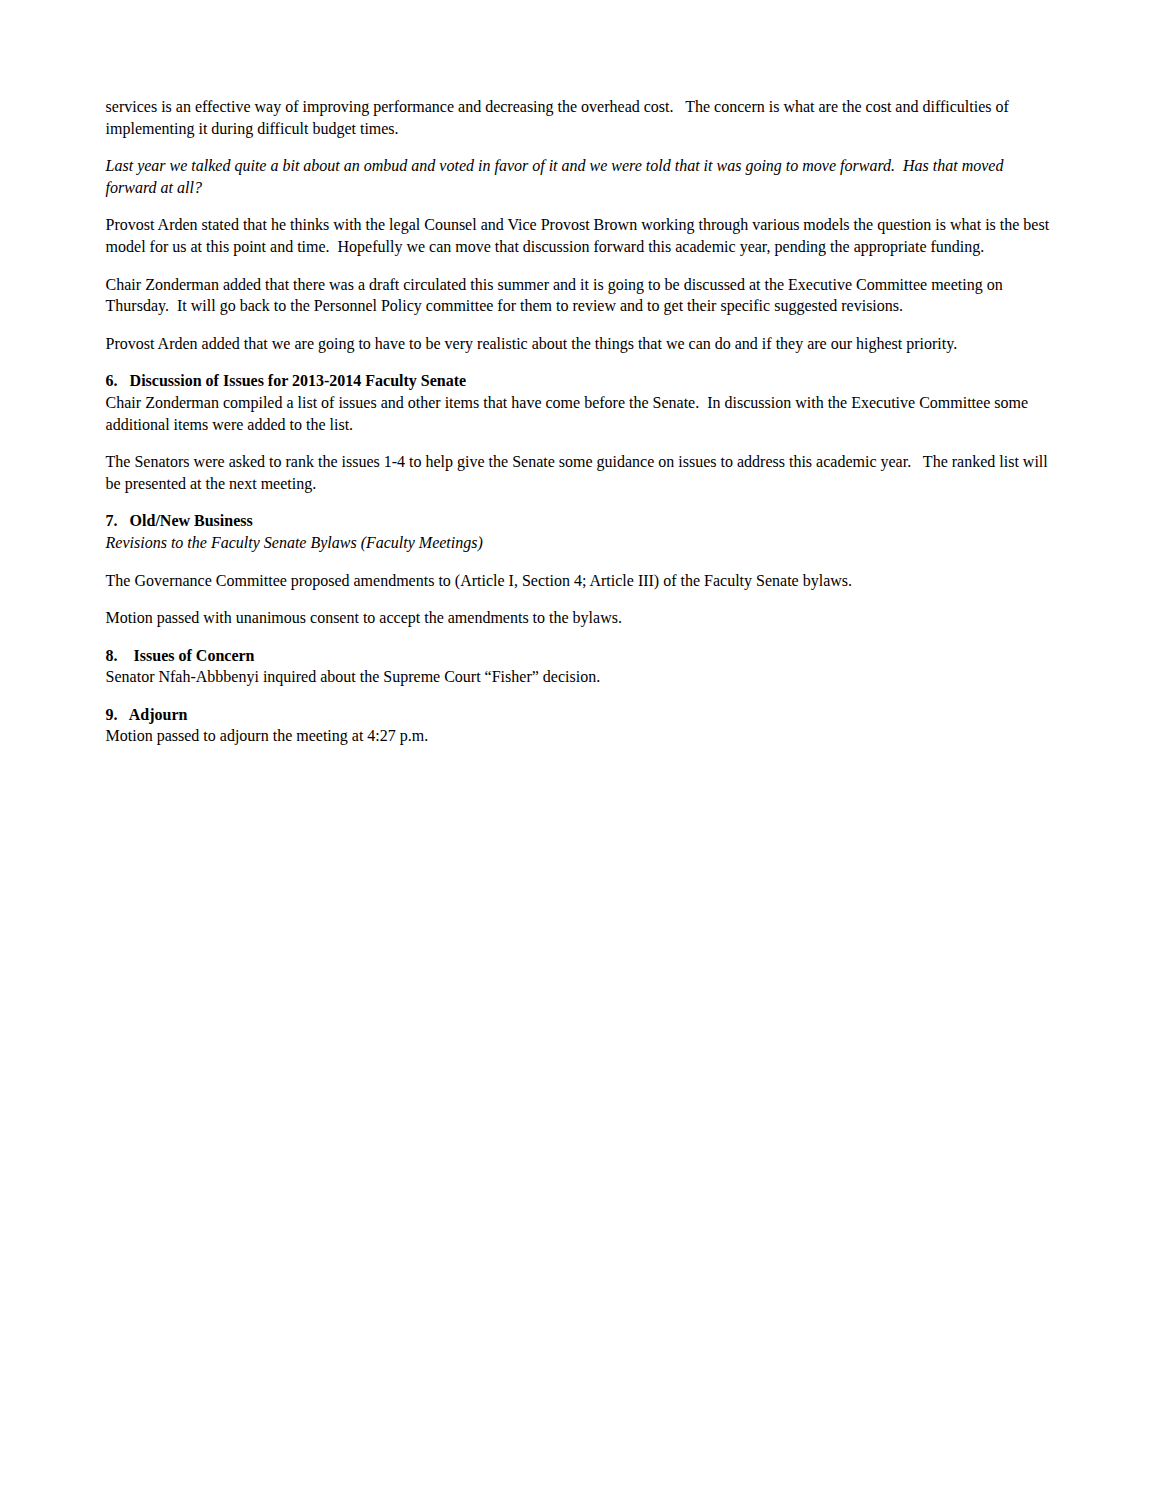services is an effective way of improving performance and decreasing the overhead cost. The concern is what are the cost and difficulties of implementing it during difficult budget times.
Last year we talked quite a bit about an ombud and voted in favor of it and we were told that it was going to move forward. Has that moved forward at all?
Provost Arden stated that he thinks with the legal Counsel and Vice Provost Brown working through various models the question is what is the best model for us at this point and time. Hopefully we can move that discussion forward this academic year, pending the appropriate funding.
Chair Zonderman added that there was a draft circulated this summer and it is going to be discussed at the Executive Committee meeting on Thursday. It will go back to the Personnel Policy committee for them to review and to get their specific suggested revisions.
Provost Arden added that we are going to have to be very realistic about the things that we can do and if they are our highest priority.
6. Discussion of Issues for 2013-2014 Faculty Senate
Chair Zonderman compiled a list of issues and other items that have come before the Senate. In discussion with the Executive Committee some additional items were added to the list.
The Senators were asked to rank the issues 1-4 to help give the Senate some guidance on issues to address this academic year. The ranked list will be presented at the next meeting.
7. Old/New Business
Revisions to the Faculty Senate Bylaws (Faculty Meetings)
The Governance Committee proposed amendments to (Article I, Section 4; Article III) of the Faculty Senate bylaws.
Motion passed with unanimous consent to accept the amendments to the bylaws.
8. Issues of Concern
Senator Nfah-Abbbenyi inquired about the Supreme Court “Fisher” decision.
9. Adjourn
Motion passed to adjourn the meeting at 4:27 p.m.